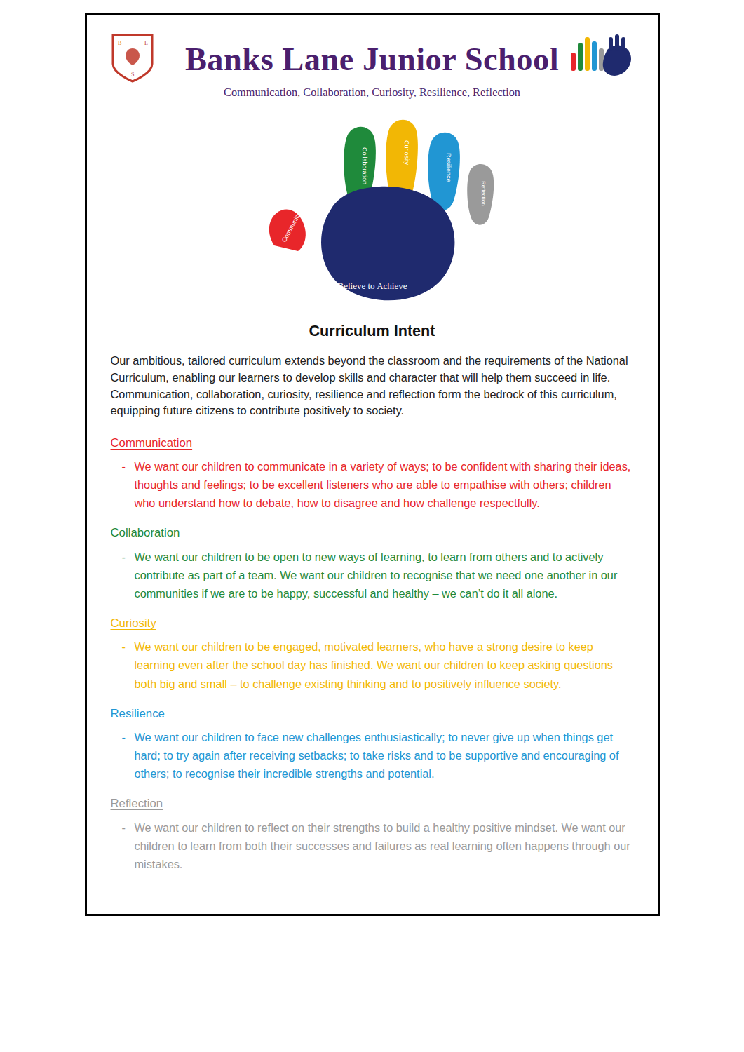B L S
Banks Lane Junior School
Communication, Collaboration, Curiosity, Resilience, Reflection
Communication Collaboration Curiosity Resilience Reflection Believe to Achieve
Curriculum Intent
Our ambitious, tailored curriculum extends beyond the classroom and the requirements of the National Curriculum, enabling our learners to develop skills and character that will help them succeed in life. Communication, collaboration, curiosity, resilience and reflection form the bedrock of this curriculum, equipping future citizens to contribute positively to society.
Communication
We want our children to communicate in a variety of ways; to be confident with sharing their ideas, thoughts and feelings; to be excellent listeners who are able to empathise with others; children who understand how to debate, how to disagree and how challenge respectfully.
Collaboration
We want our children to be open to new ways of learning, to learn from others and to actively contribute as part of a team. We want our children to recognise that we need one another in our communities if we are to be happy, successful and healthy – we can’t do it all alone.
Curiosity
We want our children to be engaged, motivated learners, who have a strong desire to keep learning even after the school day has finished. We want our children to keep asking questions both big and small – to challenge existing thinking and to positively influence society.
Resilience
We want our children to face new challenges enthusiastically; to never give up when things get hard; to try again after receiving setbacks; to take risks and to be supportive and encouraging of others; to recognise their incredible strengths and potential.
Reflection
We want our children to reflect on their strengths to build a healthy positive mindset. We want our children to learn from both their successes and failures as real learning often happens through our mistakes.